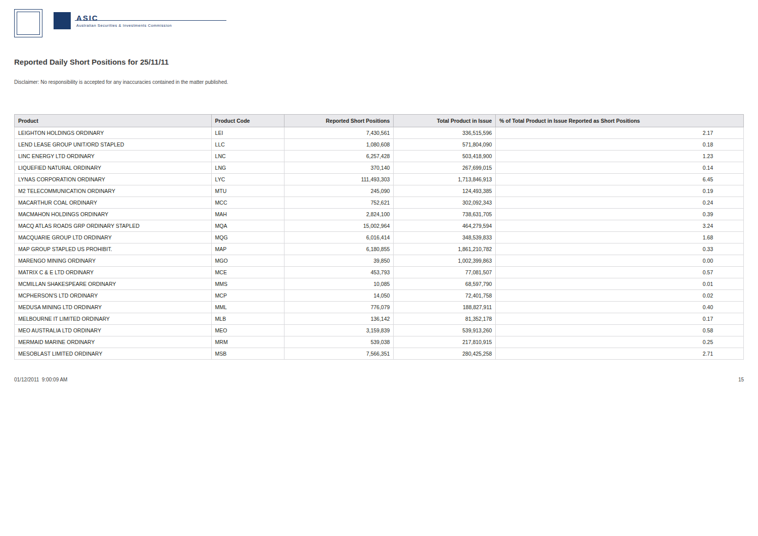ASIC
Australian Securities & Investments Commission
Reported Daily Short Positions for 25/11/11
Disclaimer: No responsibility is accepted for any inaccuracies contained in the matter published.
| Product | Product Code | Reported Short Positions | Total Product in Issue | % of Total Product in Issue Reported as Short Positions |
| --- | --- | --- | --- | --- |
| LEIGHTON HOLDINGS ORDINARY | LEI | 7,430,561 | 336,515,596 | 2.17 |
| LEND LEASE GROUP UNIT/ORD STAPLED | LLC | 1,080,608 | 571,804,090 | 0.18 |
| LINC ENERGY LTD ORDINARY | LNC | 6,257,428 | 503,418,900 | 1.23 |
| LIQUEFIED NATURAL ORDINARY | LNG | 370,140 | 267,699,015 | 0.14 |
| LYNAS CORPORATION ORDINARY | LYC | 111,493,303 | 1,713,846,913 | 6.45 |
| M2 TELECOMMUNICATION ORDINARY | MTU | 245,090 | 124,493,385 | 0.19 |
| MACARTHUR COAL ORDINARY | MCC | 752,621 | 302,092,343 | 0.24 |
| MACMAHON HOLDINGS ORDINARY | MAH | 2,824,100 | 738,631,705 | 0.39 |
| MACQ ATLAS ROADS GRP ORDINARY STAPLED | MQA | 15,002,964 | 464,279,594 | 3.24 |
| MACQUARIE GROUP LTD ORDINARY | MQG | 6,016,414 | 348,539,833 | 1.68 |
| MAP GROUP STAPLED US PROHIBIT. | MAP | 6,180,855 | 1,861,210,782 | 0.33 |
| MARENGO MINING ORDINARY | MGO | 39,850 | 1,002,399,863 | 0.00 |
| MATRIX C & E LTD ORDINARY | MCE | 453,793 | 77,081,507 | 0.57 |
| MCMILLAN SHAKESPEARE ORDINARY | MMS | 10,085 | 68,597,790 | 0.01 |
| MCPHERSON'S LTD ORDINARY | MCP | 14,050 | 72,401,758 | 0.02 |
| MEDUSA MINING LTD ORDINARY | MML | 776,079 | 188,827,911 | 0.40 |
| MELBOURNE IT LIMITED ORDINARY | MLB | 136,142 | 81,352,178 | 0.17 |
| MEO AUSTRALIA LTD ORDINARY | MEO | 3,159,839 | 539,913,260 | 0.58 |
| MERMAID MARINE ORDINARY | MRM | 539,038 | 217,810,915 | 0.25 |
| MESOBLAST LIMITED ORDINARY | MSB | 7,566,351 | 280,425,258 | 2.71 |
01/12/2011 9:00:09 AM 15